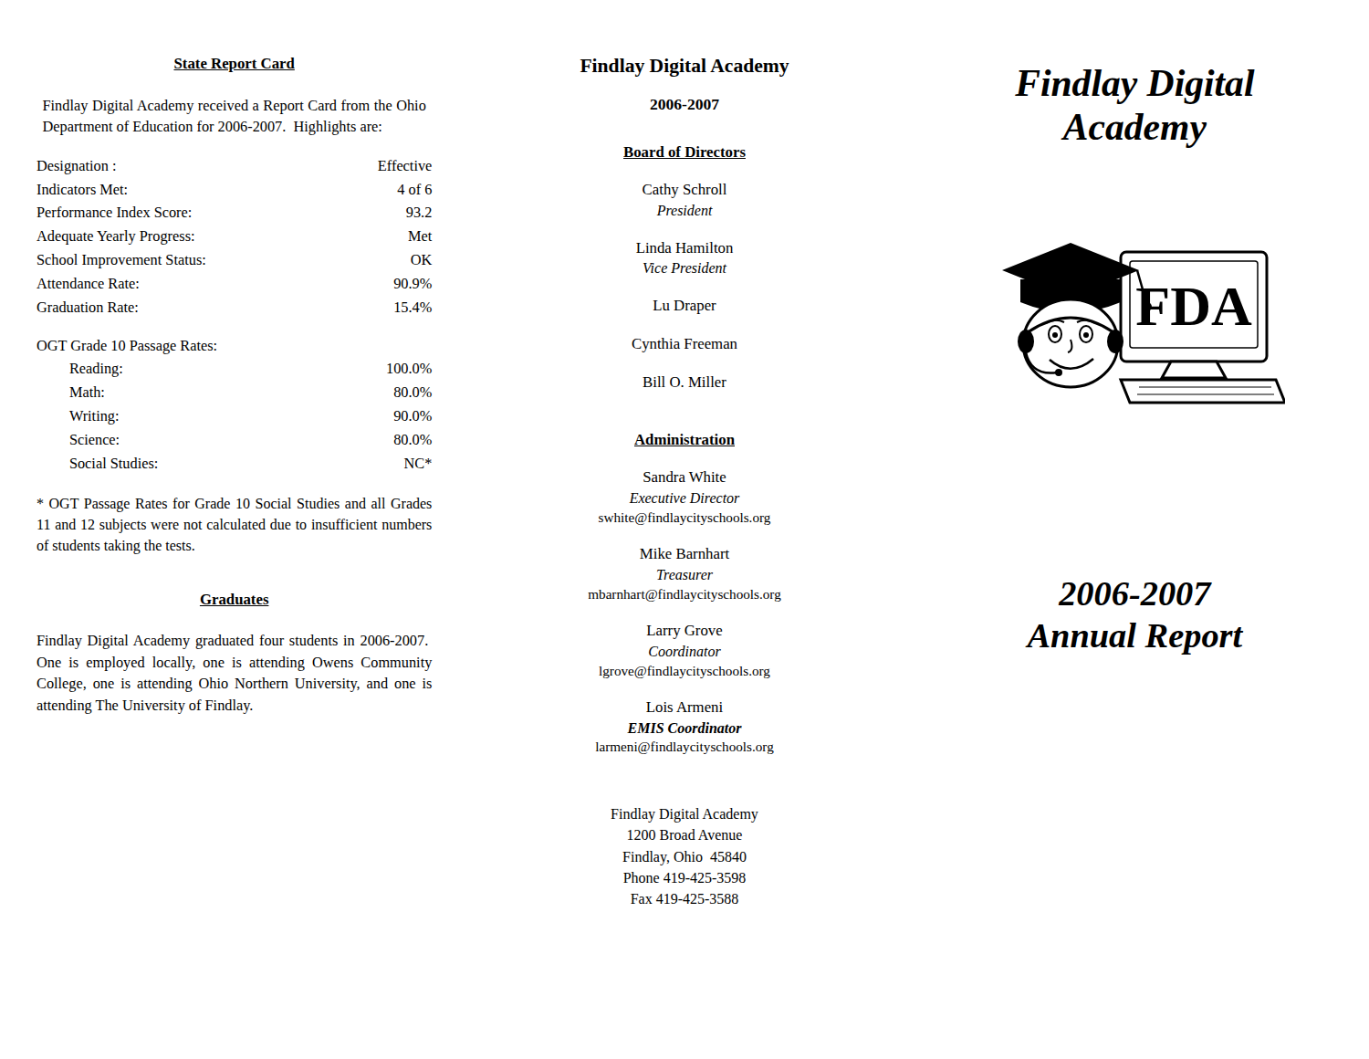State Report Card
Findlay Digital Academy received a Report Card from the Ohio Department of Education for 2006-2007. Highlights are:
| Designation : | Effective |
| Indicators Met: | 4 of 6 |
| Performance Index Score: | 93.2 |
| Adequate Yearly Progress: | Met |
| School Improvement Status: | OK |
| Attendance Rate: | 90.9% |
| Graduation Rate: | 15.4% |
OGT Grade 10 Passage Rates:
| Reading: | 100.0% |
| Math: | 80.0% |
| Writing: | 90.0% |
| Science: | 80.0% |
| Social Studies: | NC* |
* OGT Passage Rates for Grade 10 Social Studies and all Grades 11 and 12 subjects were not calculated due to insufficient numbers of students taking the tests.
Graduates
Findlay Digital Academy graduated four students in 2006-2007. One is employed locally, one is attending Owens Community College, one is attending Ohio Northern University, and one is attending The University of Findlay.
Findlay Digital Academy
2006-2007
Board of Directors
Cathy Schroll President
Linda Hamilton Vice President
Lu Draper
Cynthia Freeman
Bill O. Miller
Administration
Sandra White Executive Director swhite@findlaycityschools.org
Mike Barnhart Treasurer mbarnhart@findlaycityschools.org
Larry Grove Coordinator lgrove@findlaycityschools.org
Lois Armeni EMIS Coordinator larmeni@findlaycityschools.org
Findlay Digital Academy
1200 Broad Avenue
Findlay, Ohio 45840
Phone 419-425-3598
Fax 419-425-3588
Findlay Digital
Academy
FDA
2006-2007
Annual Report